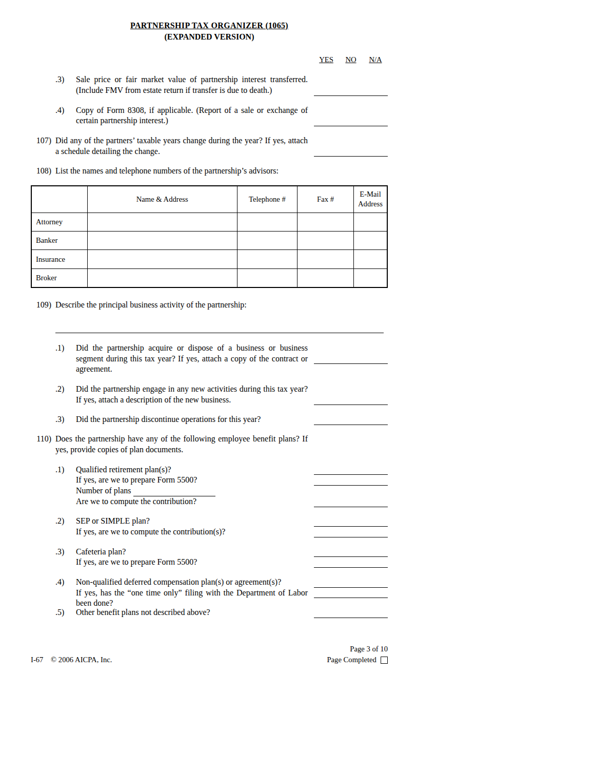PARTNERSHIP TAX ORGANIZER (1065)
(EXPANDED VERSION)
YES NO N/A
.3)
Sale price or fair market value of partnership interest transferred. (Include FMV from estate return if transfer is due to death.)
.4)
Copy of Form 8308, if applicable. (Report of a sale or exchange of certain partnership interest.)
107)
Did any of the partners’ taxable years change during the year? If yes, attach a schedule detailing the change.
108)
List the names and telephone numbers of the partnership’s advisors:
| | Name & Address | Telephone # | Fax # | E-Mail Address |
| --- | --- | --- | --- | --- |
| Attorney | | | | |
| Banker | | | | |
| Insurance | | | | |
| Broker | | | | |
109)
Describe the principal business activity of the partnership:
.1)
Did the partnership acquire or dispose of a business or business segment during this tax year? If yes, attach a copy of the contract or agreement.
.2)
Did the partnership engage in any new activities during this tax year? If yes, attach a description of the new business.
.3)
Did the partnership discontinue operations for this year?
110)
Does the partnership have any of the following employee benefit plans? If yes, provide copies of plan documents.
.1)
Qualified retirement plan(s)?
If yes, are we to prepare Form 5500?
Number of plans
Are we to compute the contribution?
.2)
SEP or SIMPLE plan?
If yes, are we to compute the contribution(s)?
.3)
Cafeteria plan?
If yes, are we to prepare Form 5500?
.4)
Non-qualified deferred compensation plan(s) or agreement(s)?
If yes, has the “one time only” filing with the Department of Labor been done?
.5)
Other benefit plans not described above?
Page 3 of 10
I-67 © 2006 AICPA, Inc. Page Completed